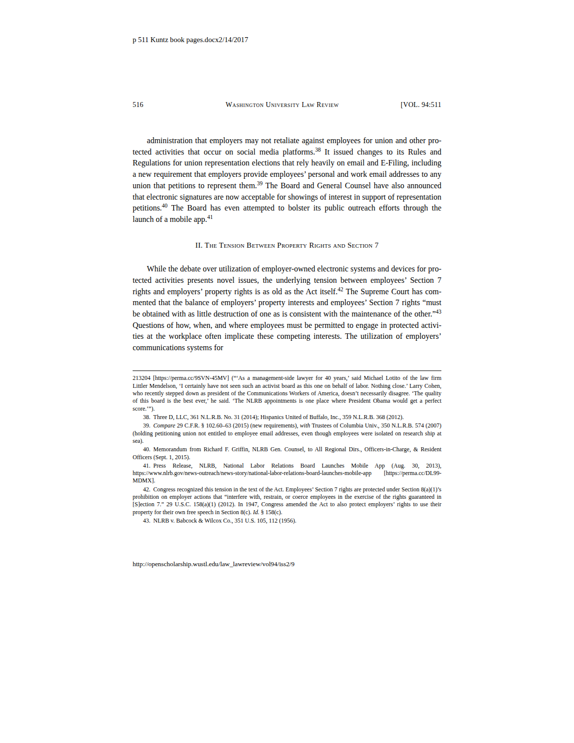p 511 Kuntz book pages.docx2/14/2017
516 Washington University Law Review [VOL. 94:511
administration that employers may not retaliate against employees for union and other protected activities that occur on social media platforms.38 It issued changes to its Rules and Regulations for union representation elections that rely heavily on email and E-Filing, including a new requirement that employers provide employees’ personal and work email addresses to any union that petitions to represent them.39 The Board and General Counsel have also announced that electronic signatures are now acceptable for showings of interest in support of representation petitions.40 The Board has even attempted to bolster its public outreach efforts through the launch of a mobile app.41
II. The Tension Between Property Rights and Section 7
While the debate over utilization of employer-owned electronic systems and devices for protected activities presents novel issues, the underlying tension between employees’ Section 7 rights and employers’ property rights is as old as the Act itself.42 The Supreme Court has commented that the balance of employers’ property interests and employees’ Section 7 rights “must be obtained with as little destruction of one as is consistent with the maintenance of the other.”43 Questions of how, when, and where employees must be permitted to engage in protected activities at the workplace often implicate these competing interests. The utilization of employers’ communications systems for
213204 [https://perma.cc/9SVN-45MV] (“‘As a management-side lawyer for 40 years,’ said Michael Lotito of the law firm Littler Mendelson, ‘I certainly have not seen such an activist board as this one on behalf of labor. Nothing close.’ Larry Cohen, who recently stepped down as president of the Communications Workers of America, doesn’t necessarily disagree. ‘The quality of this board is the best ever,’ he said. ‘The NLRB appointments is one place where President Obama would get a perfect score.’”).
38. Three D, LLC, 361 N.L.R.B. No. 31 (2014); Hispanics United of Buffalo, Inc., 359 N.L.R.B. 368 (2012).
39. Compare 29 C.F.R. § 102.60–63 (2015) (new requirements), with Trustees of Columbia Univ., 350 N.L.R.B. 574 (2007) (holding petitioning union not entitled to employee email addresses, even though employees were isolated on research ship at sea).
40. Memorandum from Richard F. Griffin, NLRB Gen. Counsel, to All Regional Dirs., Officers-in-Charge, & Resident Officers (Sept. 1, 2015).
41. Press Release, NLRB, National Labor Relations Board Launches Mobile App (Aug. 30, 2013), https://www.nlrb.gov/news-outreach/news-story/national-labor-relations-board-launches-mobile-app [https://perma.cc/DL99-MDMX].
42. Congress recognized this tension in the text of the Act. Employees’ Section 7 rights are protected under Section 8(a)(1)’s prohibition on employer actions that “interfere with, restrain, or coerce employees in the exercise of the rights guaranteed in [S]ection 7.” 29 U.S.C. 158(a)(1) (2012). In 1947, Congress amended the Act to also protect employers’ rights to use their property for their own free speech in Section 8(c). Id. § 158(c).
43. NLRB v. Babcock & Wilcox Co., 351 U.S. 105, 112 (1956).
http://openscholarship.wustl.edu/law_lawreview/vol94/iss2/9